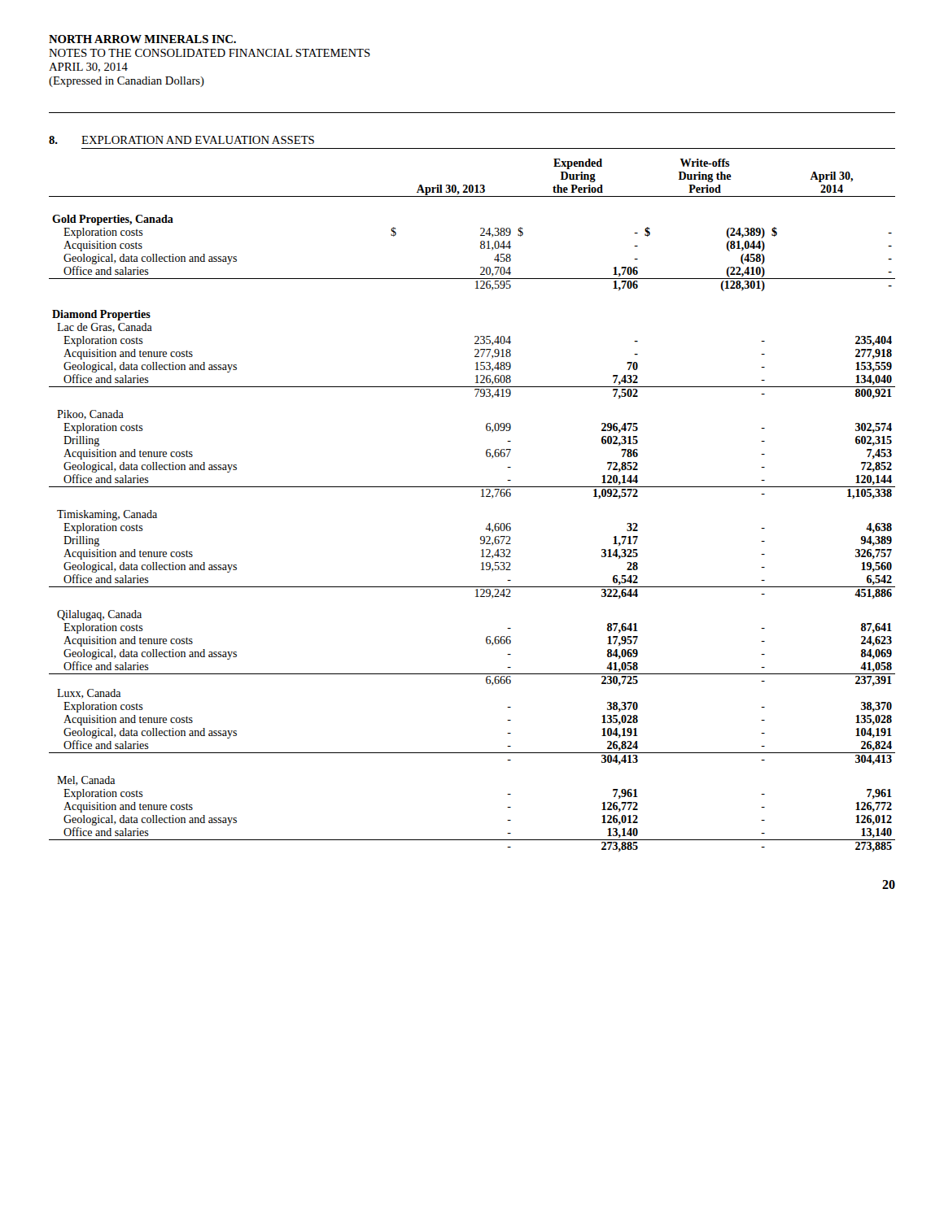NORTH ARROW MINERALS INC.
NOTES TO THE CONSOLIDATED FINANCIAL STATEMENTS
APRIL 30, 2014
(Expressed in Canadian Dollars)
8. EXPLORATION AND EVALUATION ASSETS
| | | Expended During | Write-offs During the | April 30, |
| --- | --- | --- | --- | --- |
| | April 30, 2013 | the Period | Period | 2014 |
| Gold Properties, Canada | |
| Exploration costs | $ | 24,389 | $ | - | $ | (24,389) | $ | - |
| Acquisition costs | | 81,044 | | - | | (81,044) | | - |
| Geological, data collection and assays | | 458 | | - | | (458) | | - |
| Office and salaries | | 20,704 | | 1,706 | | (22,410) | | - |
| | | 126,595 | | 1,706 | | (128,301) | | - |
| Diamond Properties | |
| Lac de Gras, Canada | |
| Exploration costs | | 235,404 | | - | | - | | 235,404 |
| Acquisition and tenure costs | | 277,918 | | - | | - | | 277,918 |
| Geological, data collection and assays | | 153,489 | | 70 | | - | | 153,559 |
| Office and salaries | | 126,608 | | 7,432 | | - | | 134,040 |
| | | 793,419 | | 7,502 | | - | | 800,921 |
| Pikoo, Canada | |
| Exploration costs | | 6,099 | | 296,475 | | - | | 302,574 |
| Drilling | | - | | 602,315 | | - | | 602,315 |
| Acquisition and tenure costs | | 6,667 | | 786 | | - | | 7,453 |
| Geological, data collection and assays | | - | | 72,852 | | - | | 72,852 |
| Office and salaries | | - | | 120,144 | | - | | 120,144 |
| | | 12,766 | | 1,092,572 | | - | | 1,105,338 |
| Timiskaming, Canada | |
| Exploration costs | | 4,606 | | 32 | | - | | 4,638 |
| Drilling | | 92,672 | | 1,717 | | - | | 94,389 |
| Acquisition and tenure costs | | 12,432 | | 314,325 | | - | | 326,757 |
| Geological, data collection and assays | | 19,532 | | 28 | | - | | 19,560 |
| Office and salaries | | - | | 6,542 | | - | | 6,542 |
| | | 129,242 | | 322,644 | | - | | 451,886 |
| Qilalugaq, Canada | |
| Exploration costs | | - | | 87,641 | | - | | 87,641 |
| Acquisition and tenure costs | | 6,666 | | 17,957 | | - | | 24,623 |
| Geological, data collection and assays | | - | | 84,069 | | - | | 84,069 |
| Office and salaries | | - | | 41,058 | | - | | 41,058 |
| | | 6,666 | | 230,725 | | - | | 237,391 |
| Luxx, Canada | |
| Exploration costs | | - | | 38,370 | | - | | 38,370 |
| Acquisition and tenure costs | | - | | 135,028 | | - | | 135,028 |
| Geological, data collection and assays | | - | | 104,191 | | - | | 104,191 |
| Office and salaries | | - | | 26,824 | | - | | 26,824 |
| | | - | | 304,413 | | - | | 304,413 |
| Mel, Canada | |
| Exploration costs | | - | | 7,961 | | - | | 7,961 |
| Acquisition and tenure costs | | - | | 126,772 | | - | | 126,772 |
| Geological, data collection and assays | | - | | 126,012 | | - | | 126,012 |
| Office and salaries | | - | | 13,140 | | - | | 13,140 |
| | | - | | 273,885 | | - | | 273,885 |
20